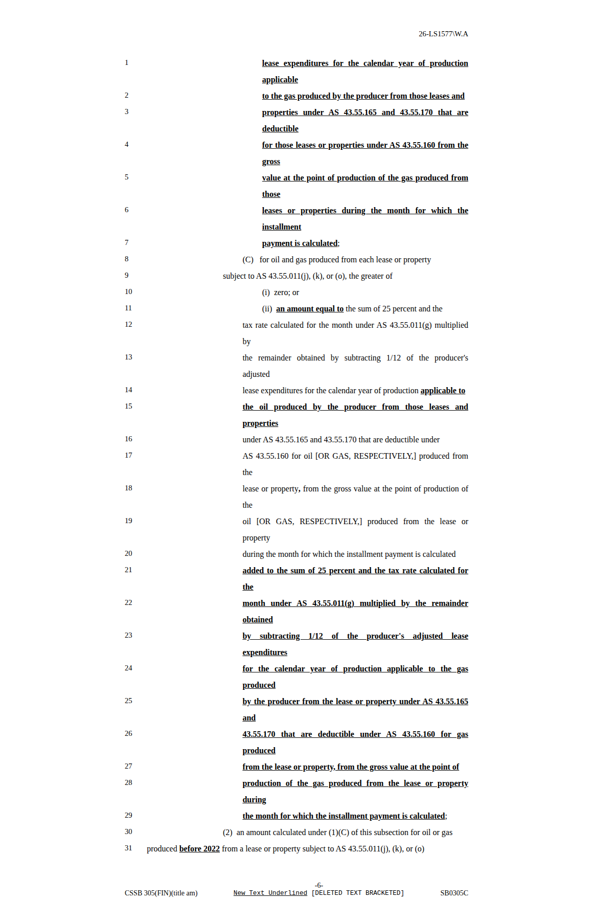26-LS1577\W.A
| 1 | lease expenditures for the calendar year of production applicable |
| 2 | to the gas produced by the producer from those leases and |
| 3 | properties under AS 43.55.165 and 43.55.170 that are deductible |
| 4 | for those leases or properties under AS 43.55.160 from the gross |
| 5 | value at the point of production of the gas produced from those |
| 6 | leases or properties during the month for which the installment |
| 7 | payment is calculated ; |
| 8 | (C) for oil and gas produced from each lease or property |
| 9 | subject to AS 43.55.011(j), (k), or (o), the greater of |
| 10 | (i) zero; or |
| 11 | (ii) an amount equal to the sum of 25 percent and the |
| 12 | tax rate calculated for the month under AS 43.55.011(g) multiplied by |
| 13 | the remainder obtained by subtracting 1/12 of the producer's adjusted |
| 14 | lease expenditures for the calendar year of production applicable to |
| 15 | the oil produced by the producer from those leases and properties |
| 16 | under AS 43.55.165 and 43.55.170 that are deductible under |
| 17 | AS 43.55.160 for oil [OR GAS, RESPECTIVELY,] produced from the |
| 18 | lease or property , from the gross value at the point of production of the |
| 19 | oil [OR GAS, RESPECTIVELY,] produced from the lease or property |
| 20 | during the month for which the installment payment is calculated |
| 21 | added to the sum of 25 percent and the tax rate calculated for the |
| 22 | month under AS 43.55.011(g) multiplied by the remainder obtained |
| 23 | by subtracting 1/12 of the producer's adjusted lease expenditures |
| 24 | for the calendar year of production applicable to the gas produced |
| 25 | by the producer from the lease or property under AS 43.55.165 and |
| 26 | 43.55.170 that are deductible under AS 43.55.160 for gas produced |
| 27 | from the lease or property, from the gross value at the point of |
| 28 | production of the gas produced from the lease or property during |
| 29 | the month for which the installment payment is calculated ; |
| 30 | (2) an amount calculated under (1)(C) of this subsection for oil or gas |
| 31 | produced before 2022 from a lease or property subject to AS 43.55.011(j), (k), or (o) |
CSSB 305(FIN)(title am)
-6- New Text Underlined [DELETED TEXT BRACKETED]
SB0305C